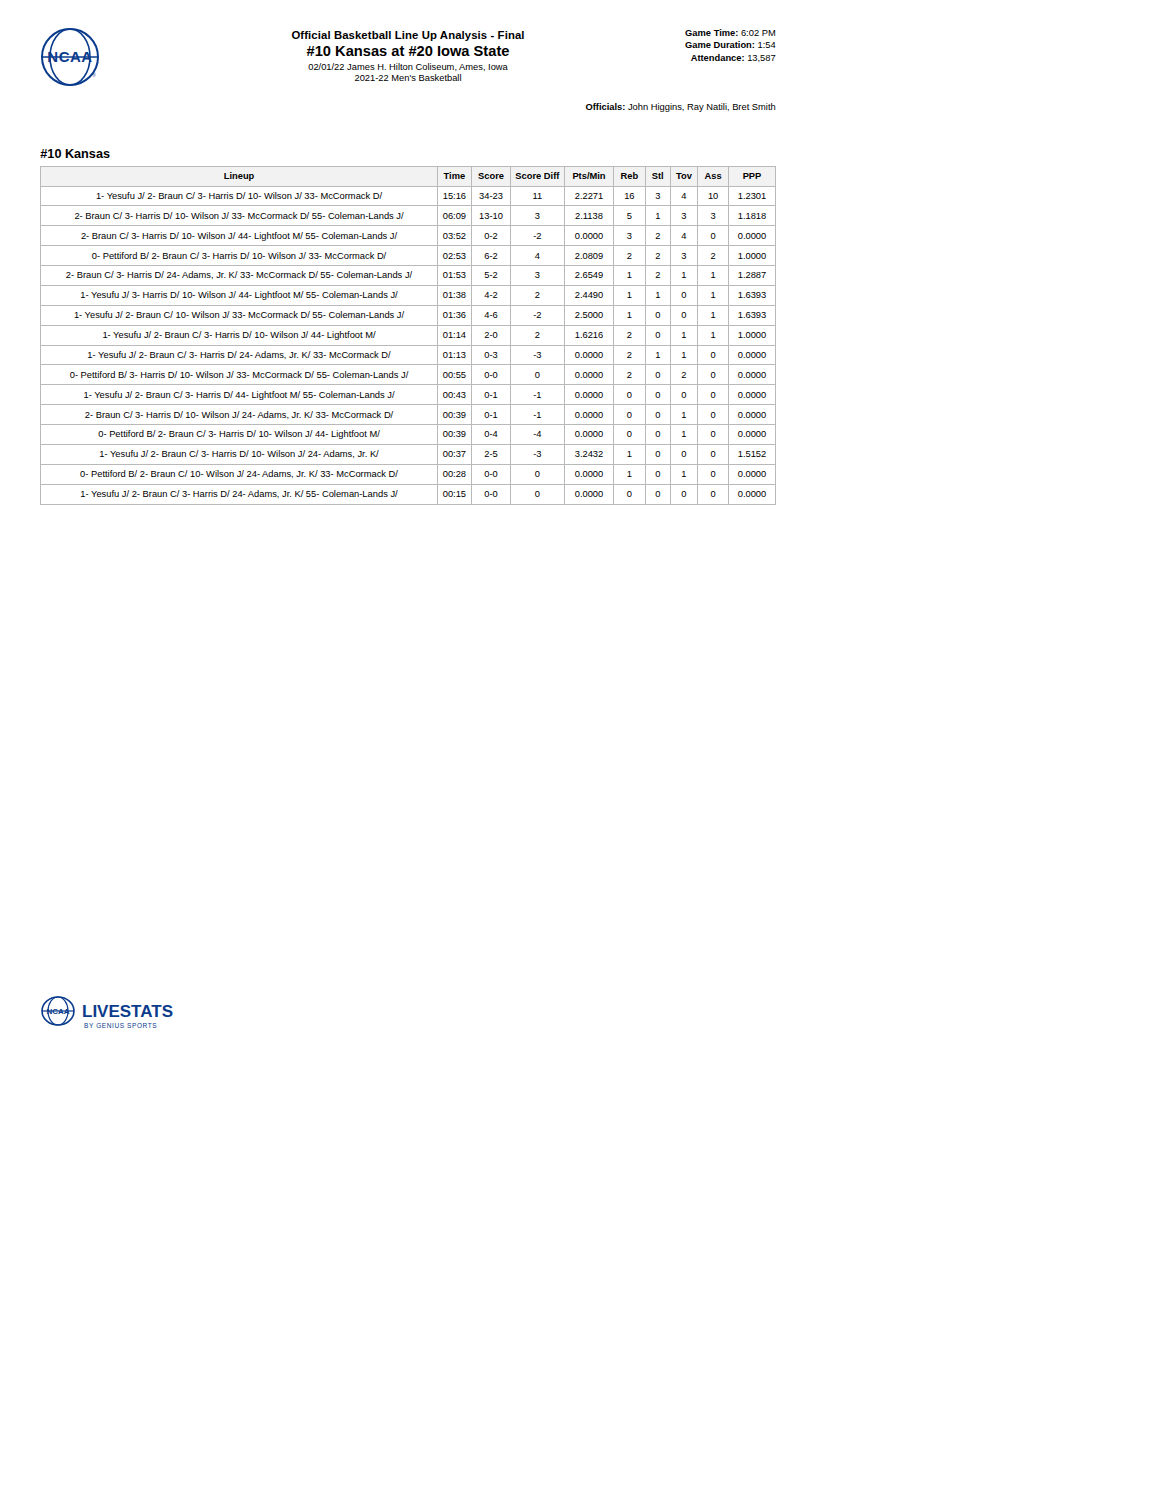NCAA ®
Official Basketball Line Up Analysis - Final
#10 Kansas at #20 Iowa State
02/01/22 James H. Hilton Coliseum, Ames, Iowa
2021-22 Men's Basketball
Game Time: 6:02 PM
Game Duration: 1:54
Attendance: 13,587
Officials: John Higgins, Ray Natili, Bret Smith
#10 Kansas
| Lineup | Time | Score | Score Diff | Pts/Min | Reb | Stl | Tov | Ass | PPP |
| --- | --- | --- | --- | --- | --- | --- | --- | --- | --- |
| 1- Yesufu J/ 2- Braun C/ 3- Harris D/ 10- Wilson J/ 33- McCormack D/ | 15:16 | 34-23 | 11 | 2.2271 | 16 | 3 | 4 | 10 | 1.2301 |
| 2- Braun C/ 3- Harris D/ 10- Wilson J/ 33- McCormack D/ 55- Coleman-Lands J/ | 06:09 | 13-10 | 3 | 2.1138 | 5 | 1 | 3 | 3 | 1.1818 |
| 2- Braun C/ 3- Harris D/ 10- Wilson J/ 44- Lightfoot M/ 55- Coleman-Lands J/ | 03:52 | 0-2 | -2 | 0.0000 | 3 | 2 | 4 | 0 | 0.0000 |
| 0- Pettiford B/ 2- Braun C/ 3- Harris D/ 10- Wilson J/ 33- McCormack D/ | 02:53 | 6-2 | 4 | 2.0809 | 2 | 2 | 3 | 2 | 1.0000 |
| 2- Braun C/ 3- Harris D/ 24- Adams, Jr. K/ 33- McCormack D/ 55- Coleman-Lands J/ | 01:53 | 5-2 | 3 | 2.6549 | 1 | 2 | 1 | 1 | 1.2887 |
| 1- Yesufu J/ 3- Harris D/ 10- Wilson J/ 44- Lightfoot M/ 55- Coleman-Lands J/ | 01:38 | 4-2 | 2 | 2.4490 | 1 | 1 | 0 | 1 | 1.6393 |
| 1- Yesufu J/ 2- Braun C/ 10- Wilson J/ 33- McCormack D/ 55- Coleman-Lands J/ | 01:36 | 4-6 | -2 | 2.5000 | 1 | 0 | 0 | 1 | 1.6393 |
| 1- Yesufu J/ 2- Braun C/ 3- Harris D/ 10- Wilson J/ 44- Lightfoot M/ | 01:14 | 2-0 | 2 | 1.6216 | 2 | 0 | 1 | 1 | 1.0000 |
| 1- Yesufu J/ 2- Braun C/ 3- Harris D/ 24- Adams, Jr. K/ 33- McCormack D/ | 01:13 | 0-3 | -3 | 0.0000 | 2 | 1 | 1 | 0 | 0.0000 |
| 0- Pettiford B/ 3- Harris D/ 10- Wilson J/ 33- McCormack D/ 55- Coleman-Lands J/ | 00:55 | 0-0 | 0 | 0.0000 | 2 | 0 | 2 | 0 | 0.0000 |
| 1- Yesufu J/ 2- Braun C/ 3- Harris D/ 44- Lightfoot M/ 55- Coleman-Lands J/ | 00:43 | 0-1 | -1 | 0.0000 | 0 | 0 | 0 | 0 | 0.0000 |
| 2- Braun C/ 3- Harris D/ 10- Wilson J/ 24- Adams, Jr. K/ 33- McCormack D/ | 00:39 | 0-1 | -1 | 0.0000 | 0 | 0 | 1 | 0 | 0.0000 |
| 0- Pettiford B/ 2- Braun C/ 3- Harris D/ 10- Wilson J/ 44- Lightfoot M/ | 00:39 | 0-4 | -4 | 0.0000 | 0 | 0 | 1 | 0 | 0.0000 |
| 1- Yesufu J/ 2- Braun C/ 3- Harris D/ 10- Wilson J/ 24- Adams, Jr. K/ | 00:37 | 2-5 | -3 | 3.2432 | 1 | 0 | 0 | 0 | 1.5152 |
| 0- Pettiford B/ 2- Braun C/ 10- Wilson J/ 24- Adams, Jr. K/ 33- McCormack D/ | 00:28 | 0-0 | 0 | 0.0000 | 1 | 0 | 1 | 0 | 0.0000 |
| 1- Yesufu J/ 2- Braun C/ 3- Harris D/ 24- Adams, Jr. K/ 55- Coleman-Lands J/ | 00:15 | 0-0 | 0 | 0.0000 | 0 | 0 | 0 | 0 | 0.0000 |
NCAA LIVESTATS BY GENIUS SPORTS